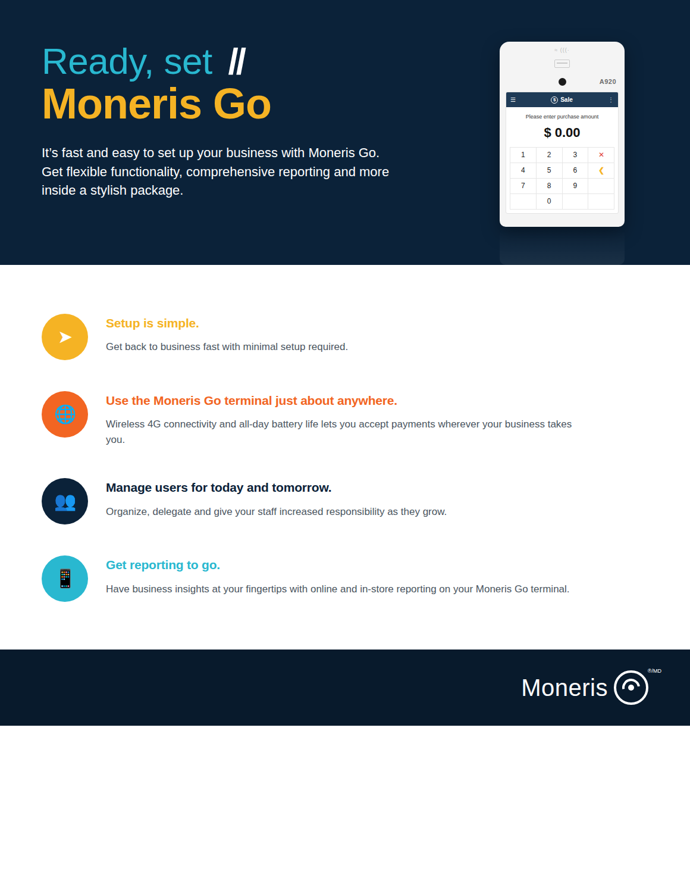Ready, set // Moneris Go
It’s fast and easy to set up your business with Moneris Go. Get flexible functionality, comprehensive reporting and more inside a stylish package.
≈ (((·
A920
☰ $ Sale ⋮
Please enter purchase amount
$ 0.00
1
2
3
✕
4
5
6
❮
7
8
9
.
.
0
.
.
➤
Setup is simple.
Get back to business fast with minimal setup required.
🌐
Use the Moneris Go terminal just about anywhere.
Wireless 4G connectivity and all-day battery life lets you accept payments wherever your business takes you.
👥
Manage users for today and tomorrow.
Organize, delegate and give your staff increased responsibility as they grow.
📱
Get reporting to go.
Have business insights at your fingertips with online and in-store reporting on your Moneris Go terminal.
Moneris ®/MD